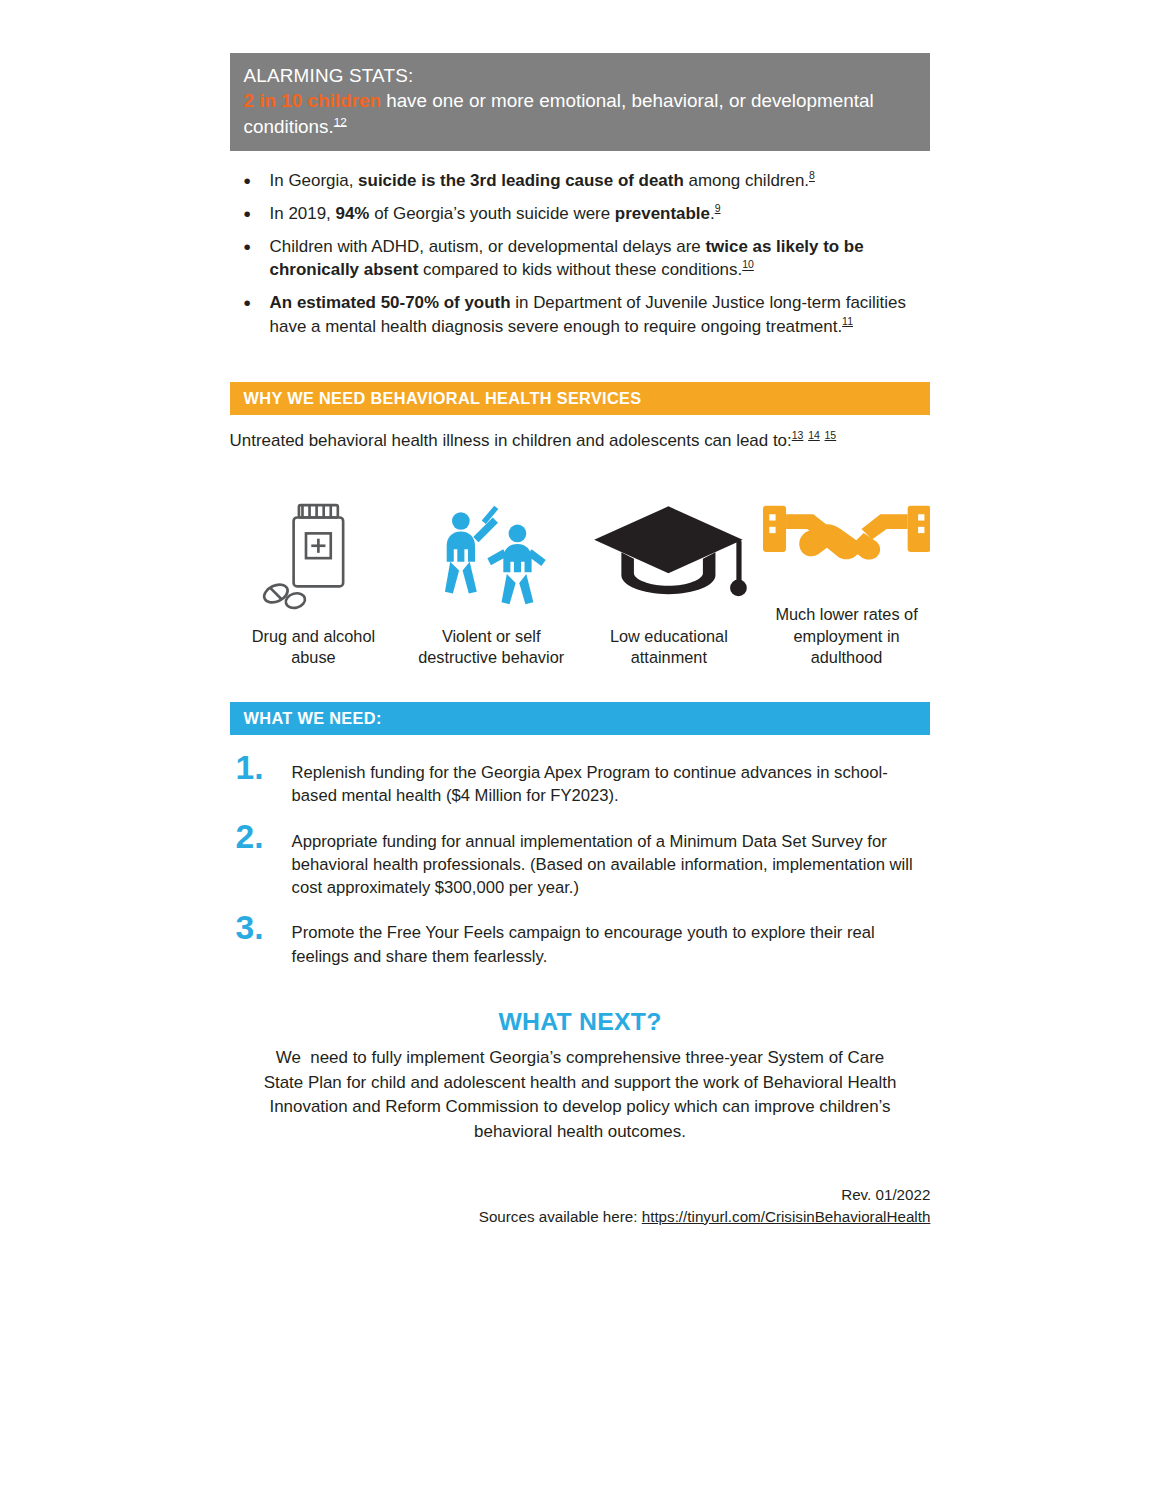ALARMING STATS: 2 in 10 children have one or more emotional, behavioral, or developmental conditions.12
In Georgia, suicide is the 3rd leading cause of death among children.8
In 2019, 94% of Georgia’s youth suicide were preventable.9
Children with ADHD, autism, or developmental delays are twice as likely to be chronically absent compared to kids without these conditions.10
An estimated 50-70% of youth in Department of Juvenile Justice long-term facilities have a mental health diagnosis severe enough to require ongoing treatment.11
WHY WE NEED BEHAVIORAL HEALTH SERVICES
Untreated behavioral health illness in children and adolescents can lead to:13 14 15
Drug and alcohol abuse
Violent or self destructive behavior
Low educational attainment
Much lower rates of employment in adulthood
WHAT WE NEED:
Replenish funding for the Georgia Apex Program to continue advances in school-based mental health ($4 Million for FY2023).
Appropriate funding for annual implementation of a Minimum Data Set Survey for behavioral health professionals. (Based on available information, implementation will cost approximately $300,000 per year.)
Promote the Free Your Feels campaign to encourage youth to explore their real feelings and share them fearlessly.
WHAT NEXT?
We need to fully implement Georgia’s comprehensive three-year System of Care State Plan for child and adolescent health and support the work of Behavioral Health Innovation and Reform Commission to develop policy which can improve children’s behavioral health outcomes.
Rev. 01/2022
Sources available here: https://tinyurl.com/CrisisinBehavioralHealth